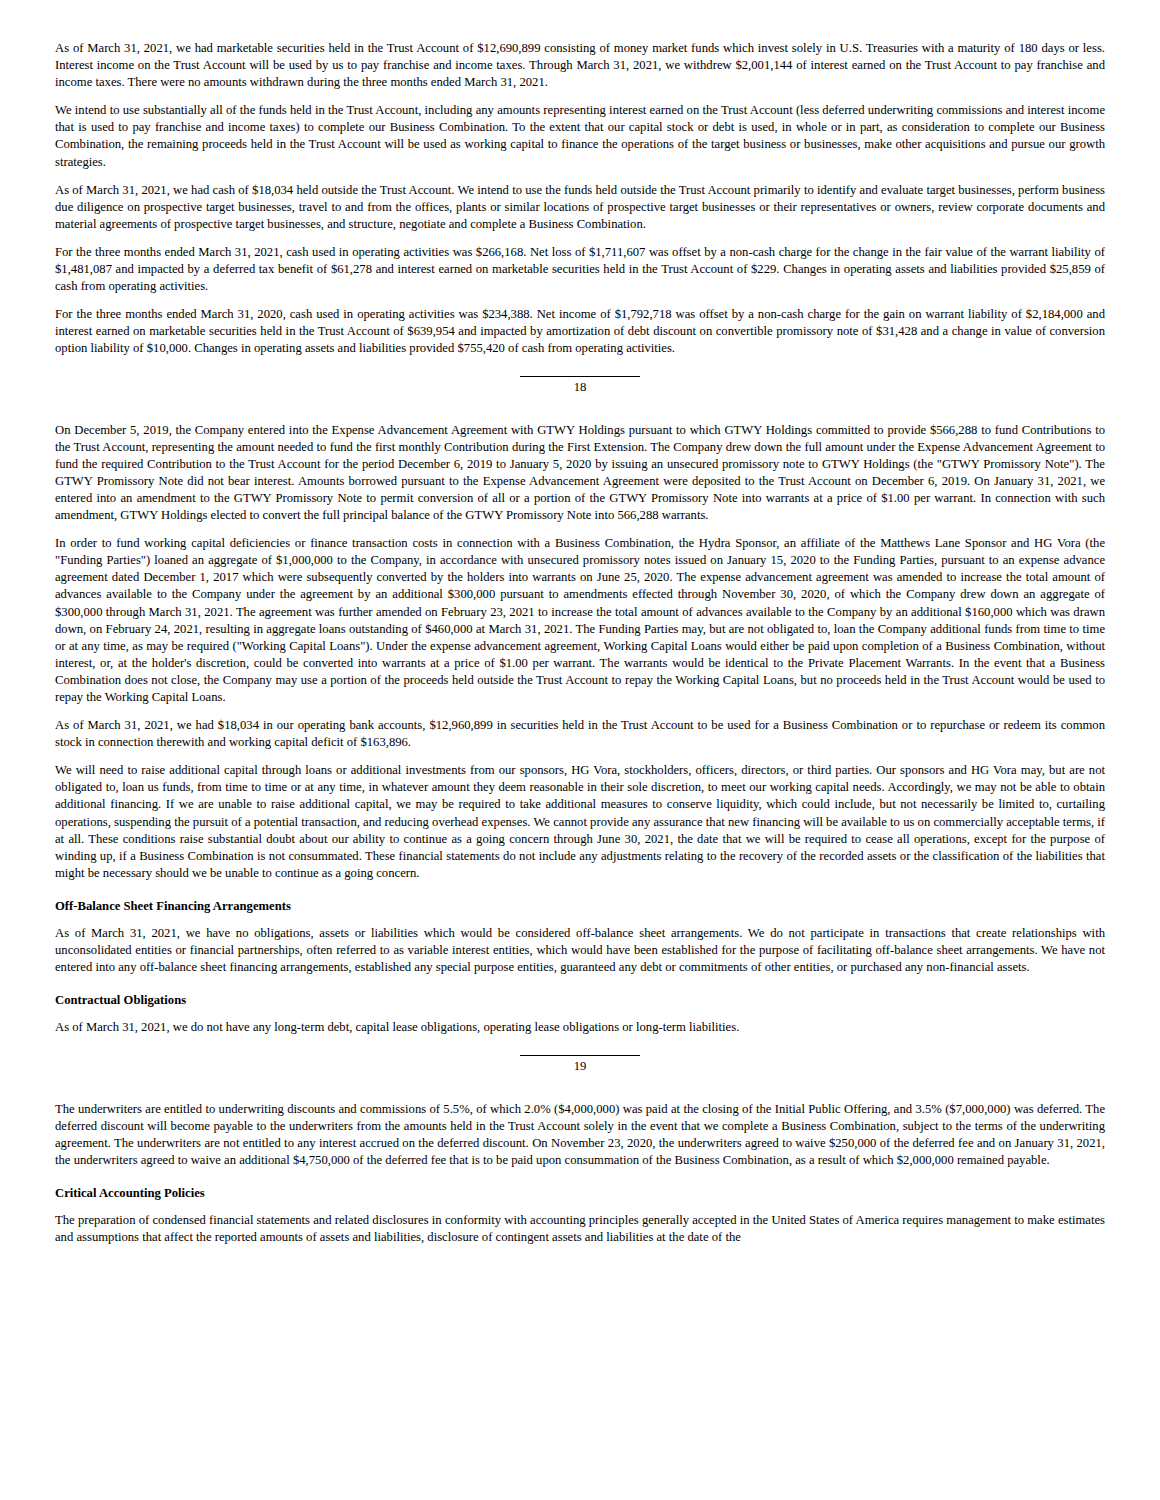As of March 31, 2021, we had marketable securities held in the Trust Account of $12,690,899 consisting of money market funds which invest solely in U.S. Treasuries with a maturity of 180 days or less. Interest income on the Trust Account will be used by us to pay franchise and income taxes. Through March 31, 2021, we withdrew $2,001,144 of interest earned on the Trust Account to pay franchise and income taxes. There were no amounts withdrawn during the three months ended March 31, 2021.
We intend to use substantially all of the funds held in the Trust Account, including any amounts representing interest earned on the Trust Account (less deferred underwriting commissions and interest income that is used to pay franchise and income taxes) to complete our Business Combination. To the extent that our capital stock or debt is used, in whole or in part, as consideration to complete our Business Combination, the remaining proceeds held in the Trust Account will be used as working capital to finance the operations of the target business or businesses, make other acquisitions and pursue our growth strategies.
As of March 31, 2021, we had cash of $18,034 held outside the Trust Account. We intend to use the funds held outside the Trust Account primarily to identify and evaluate target businesses, perform business due diligence on prospective target businesses, travel to and from the offices, plants or similar locations of prospective target businesses or their representatives or owners, review corporate documents and material agreements of prospective target businesses, and structure, negotiate and complete a Business Combination.
For the three months ended March 31, 2021, cash used in operating activities was $266,168. Net loss of $1,711,607 was offset by a non-cash charge for the change in the fair value of the warrant liability of $1,481,087 and impacted by a deferred tax benefit of $61,278 and interest earned on marketable securities held in the Trust Account of $229. Changes in operating assets and liabilities provided $25,859 of cash from operating activities.
For the three months ended March 31, 2020, cash used in operating activities was $234,388. Net income of $1,792,718 was offset by a non-cash charge for the gain on warrant liability of $2,184,000 and interest earned on marketable securities held in the Trust Account of $639,954 and impacted by amortization of debt discount on convertible promissory note of $31,428 and a change in value of conversion option liability of $10,000. Changes in operating assets and liabilities provided $755,420 of cash from operating activities.
18
On December 5, 2019, the Company entered into the Expense Advancement Agreement with GTWY Holdings pursuant to which GTWY Holdings committed to provide $566,288 to fund Contributions to the Trust Account, representing the amount needed to fund the first monthly Contribution during the First Extension. The Company drew down the full amount under the Expense Advancement Agreement to fund the required Contribution to the Trust Account for the period December 6, 2019 to January 5, 2020 by issuing an unsecured promissory note to GTWY Holdings (the "GTWY Promissory Note"). The GTWY Promissory Note did not bear interest. Amounts borrowed pursuant to the Expense Advancement Agreement were deposited to the Trust Account on December 6, 2019. On January 31, 2021, we entered into an amendment to the GTWY Promissory Note to permit conversion of all or a portion of the GTWY Promissory Note into warrants at a price of $1.00 per warrant. In connection with such amendment, GTWY Holdings elected to convert the full principal balance of the GTWY Promissory Note into 566,288 warrants.
In order to fund working capital deficiencies or finance transaction costs in connection with a Business Combination, the Hydra Sponsor, an affiliate of the Matthews Lane Sponsor and HG Vora (the "Funding Parties") loaned an aggregate of $1,000,000 to the Company, in accordance with unsecured promissory notes issued on January 15, 2020 to the Funding Parties, pursuant to an expense advance agreement dated December 1, 2017 which were subsequently converted by the holders into warrants on June 25, 2020. The expense advancement agreement was amended to increase the total amount of advances available to the Company under the agreement by an additional $300,000 pursuant to amendments effected through November 30, 2020, of which the Company drew down an aggregate of $300,000 through March 31, 2021. The agreement was further amended on February 23, 2021 to increase the total amount of advances available to the Company by an additional $160,000 which was drawn down, on February 24, 2021, resulting in aggregate loans outstanding of $460,000 at March 31, 2021. The Funding Parties may, but are not obligated to, loan the Company additional funds from time to time or at any time, as may be required ("Working Capital Loans"). Under the expense advancement agreement, Working Capital Loans would either be paid upon completion of a Business Combination, without interest, or, at the holder's discretion, could be converted into warrants at a price of $1.00 per warrant. The warrants would be identical to the Private Placement Warrants. In the event that a Business Combination does not close, the Company may use a portion of the proceeds held outside the Trust Account to repay the Working Capital Loans, but no proceeds held in the Trust Account would be used to repay the Working Capital Loans.
As of March 31, 2021, we had $18,034 in our operating bank accounts, $12,960,899 in securities held in the Trust Account to be used for a Business Combination or to repurchase or redeem its common stock in connection therewith and working capital deficit of $163,896.
We will need to raise additional capital through loans or additional investments from our sponsors, HG Vora, stockholders, officers, directors, or third parties. Our sponsors and HG Vora may, but are not obligated to, loan us funds, from time to time or at any time, in whatever amount they deem reasonable in their sole discretion, to meet our working capital needs. Accordingly, we may not be able to obtain additional financing. If we are unable to raise additional capital, we may be required to take additional measures to conserve liquidity, which could include, but not necessarily be limited to, curtailing operations, suspending the pursuit of a potential transaction, and reducing overhead expenses. We cannot provide any assurance that new financing will be available to us on commercially acceptable terms, if at all. These conditions raise substantial doubt about our ability to continue as a going concern through June 30, 2021, the date that we will be required to cease all operations, except for the purpose of winding up, if a Business Combination is not consummated. These financial statements do not include any adjustments relating to the recovery of the recorded assets or the classification of the liabilities that might be necessary should we be unable to continue as a going concern.
Off-Balance Sheet Financing Arrangements
As of March 31, 2021, we have no obligations, assets or liabilities which would be considered off-balance sheet arrangements. We do not participate in transactions that create relationships with unconsolidated entities or financial partnerships, often referred to as variable interest entities, which would have been established for the purpose of facilitating off-balance sheet arrangements. We have not entered into any off-balance sheet financing arrangements, established any special purpose entities, guaranteed any debt or commitments of other entities, or purchased any non-financial assets.
Contractual Obligations
As of March 31, 2021, we do not have any long-term debt, capital lease obligations, operating lease obligations or long-term liabilities.
19
The underwriters are entitled to underwriting discounts and commissions of 5.5%, of which 2.0% ($4,000,000) was paid at the closing of the Initial Public Offering, and 3.5% ($7,000,000) was deferred. The deferred discount will become payable to the underwriters from the amounts held in the Trust Account solely in the event that we complete a Business Combination, subject to the terms of the underwriting agreement. The underwriters are not entitled to any interest accrued on the deferred discount. On November 23, 2020, the underwriters agreed to waive $250,000 of the deferred fee and on January 31, 2021, the underwriters agreed to waive an additional $4,750,000 of the deferred fee that is to be paid upon consummation of the Business Combination, as a result of which $2,000,000 remained payable.
Critical Accounting Policies
The preparation of condensed financial statements and related disclosures in conformity with accounting principles generally accepted in the United States of America requires management to make estimates and assumptions that affect the reported amounts of assets and liabilities, disclosure of contingent assets and liabilities at the date of the